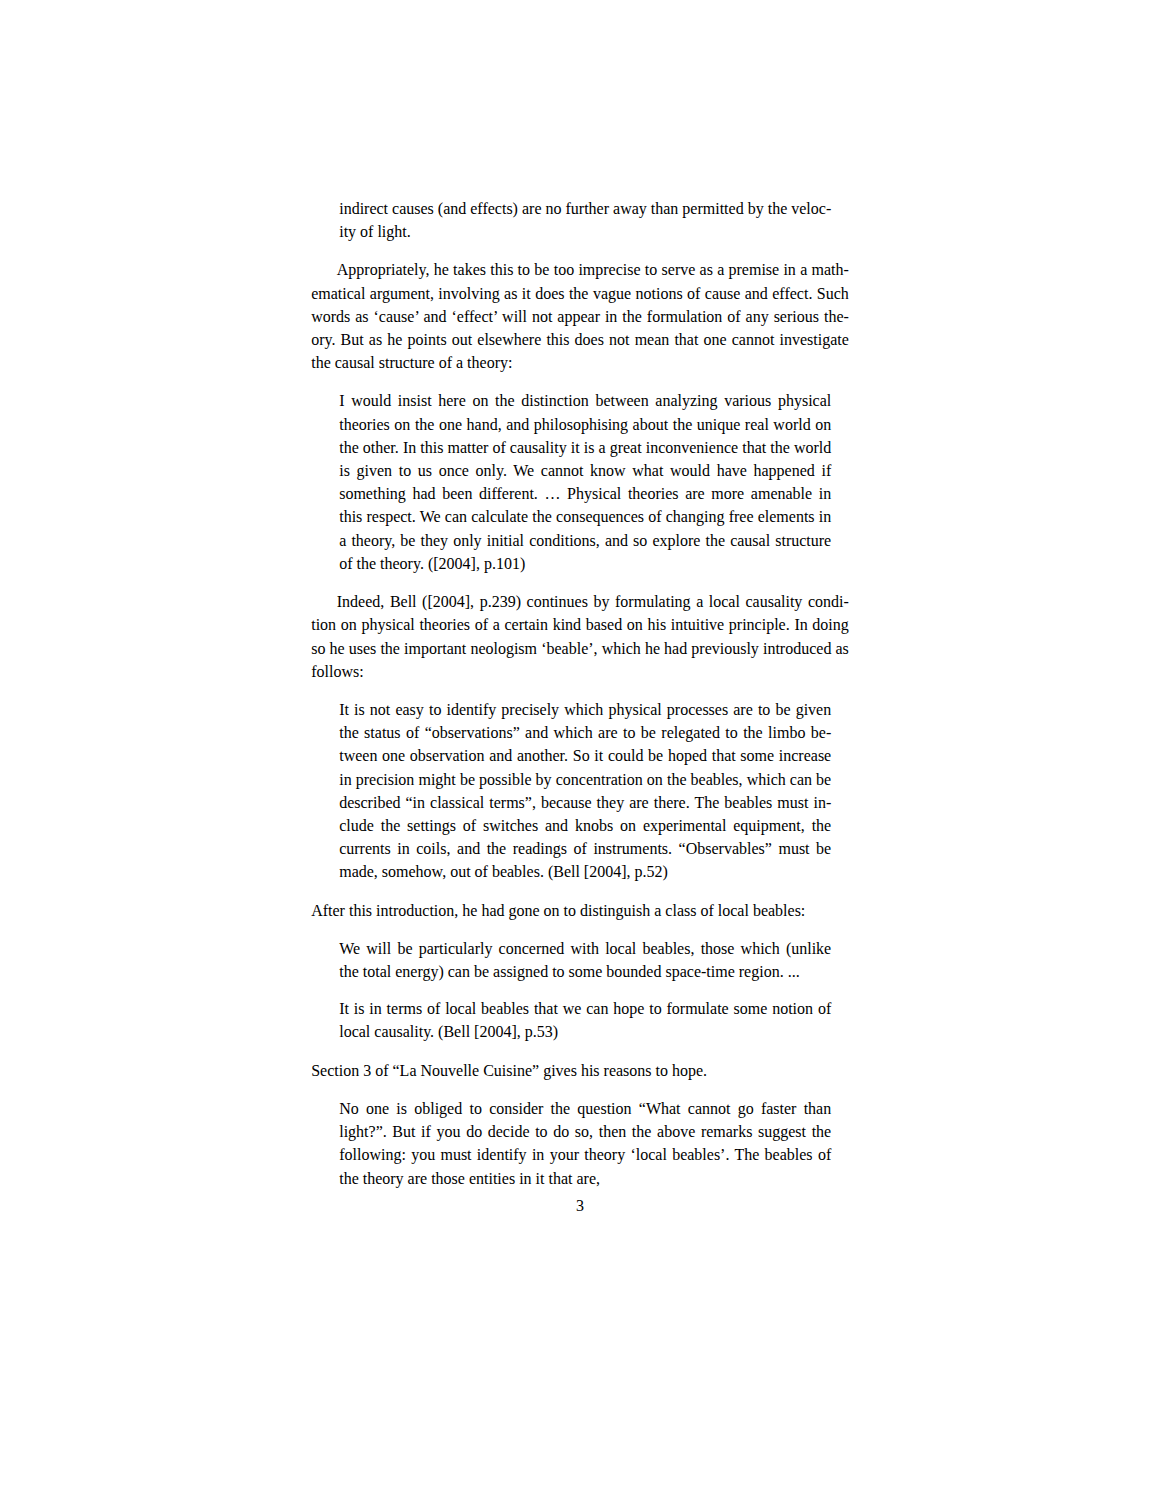indirect causes (and effects) are no further away than permitted by the velocity of light.
Appropriately, he takes this to be too imprecise to serve as a premise in a mathematical argument, involving as it does the vague notions of cause and effect. Such words as ‘cause’ and ‘effect’ will not appear in the formulation of any serious theory. But as he points out elsewhere this does not mean that one cannot investigate the causal structure of a theory:
I would insist here on the distinction between analyzing various physical theories on the one hand, and philosophising about the unique real world on the other. In this matter of causality it is a great inconvenience that the world is given to us once only. We cannot know what would have happened if something had been different. … Physical theories are more amenable in this respect. We can calculate the consequences of changing free elements in a theory, be they only initial conditions, and so explore the causal structure of the theory. ([2004], p.101)
Indeed, Bell ([2004], p.239) continues by formulating a local causality condition on physical theories of a certain kind based on his intuitive principle. In doing so he uses the important neologism ‘beable’, which he had previously introduced as follows:
It is not easy to identify precisely which physical processes are to be given the status of “observations” and which are to be relegated to the limbo between one observation and another. So it could be hoped that some increase in precision might be possible by concentration on the beables, which can be described “in classical terms”, because they are there. The beables must include the settings of switches and knobs on experimental equipment, the currents in coils, and the readings of instruments. “Observables” must be made, somehow, out of beables. (Bell [2004], p.52)
After this introduction, he had gone on to distinguish a class of local beables:
We will be particularly concerned with local beables, those which (unlike the total energy) can be assigned to some bounded space-time region. ...
It is in terms of local beables that we can hope to formulate some notion of local causality. (Bell [2004], p.53)
Section 3 of “La Nouvelle Cuisine” gives his reasons to hope.
No one is obliged to consider the question “What cannot go faster than light?”. But if you do decide to do so, then the above remarks suggest the following: you must identify in your theory ‘local beables’. The beables of the theory are those entities in it that are,
3